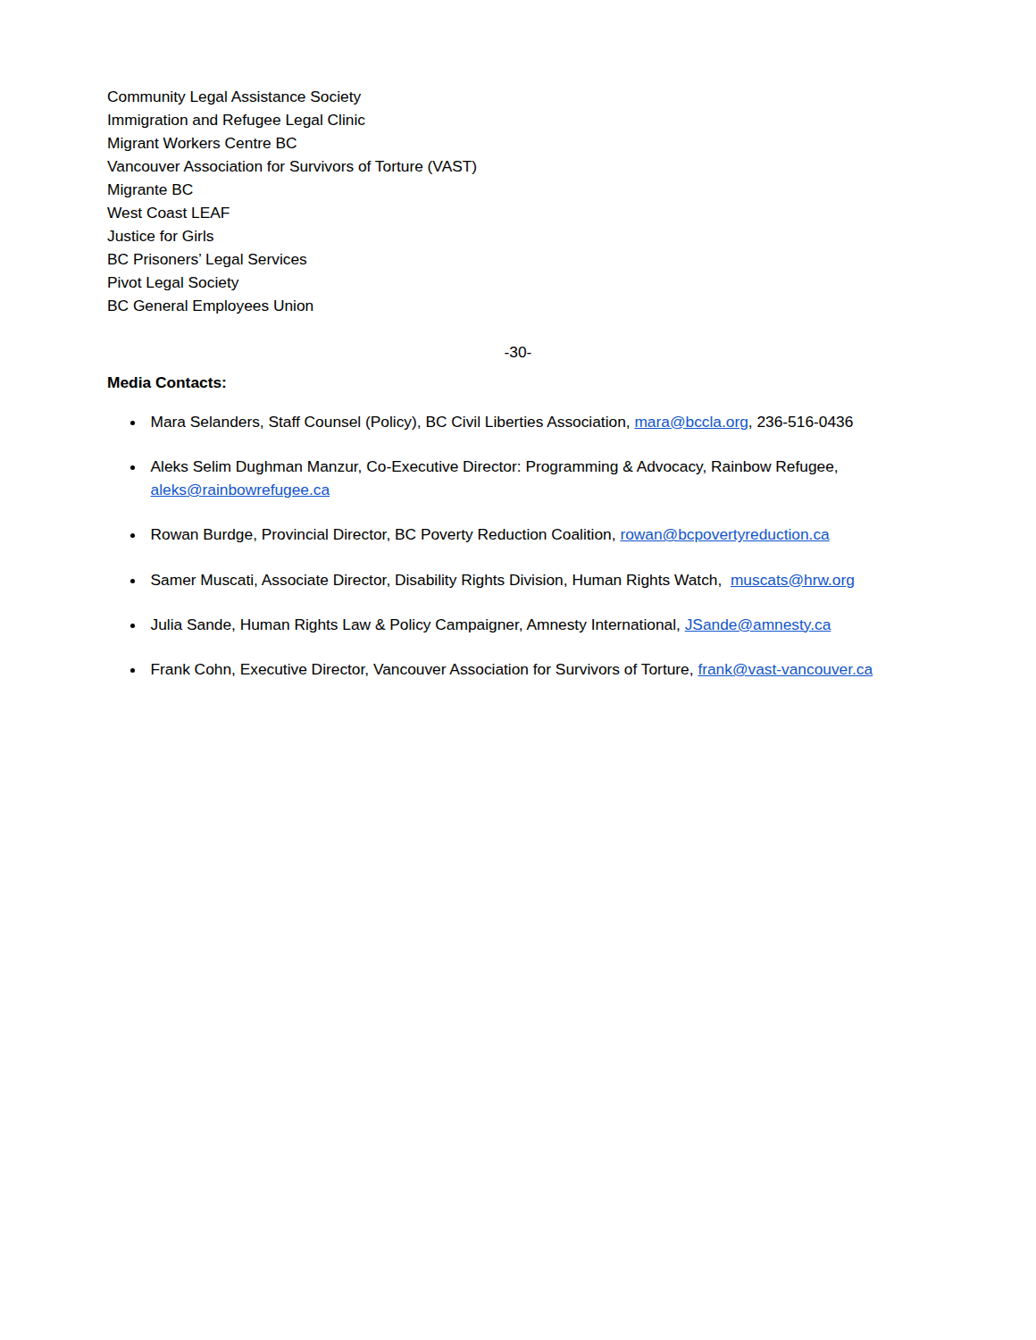Community Legal Assistance Society
Immigration and Refugee Legal Clinic
Migrant Workers Centre BC
Vancouver Association for Survivors of Torture (VAST)
Migrante BC
West Coast LEAF
Justice for Girls
BC Prisoners’ Legal Services
Pivot Legal Society
BC General Employees Union
-30-
Media Contacts:
Mara Selanders, Staff Counsel (Policy), BC Civil Liberties Association, mara@bccla.org, 236-516-0436
Aleks Selim Dughman Manzur, Co-Executive Director: Programming & Advocacy, Rainbow Refugee, aleks@rainbowrefugee.ca
Rowan Burdge, Provincial Director, BC Poverty Reduction Coalition, rowan@bcpovertyreduction.ca
Samer Muscati, Associate Director, Disability Rights Division, Human Rights Watch, muscats@hrw.org
Julia Sande, Human Rights Law & Policy Campaigner, Amnesty International, JSande@amnesty.ca
Frank Cohn, Executive Director, Vancouver Association for Survivors of Torture, frank@vast-vancouver.ca